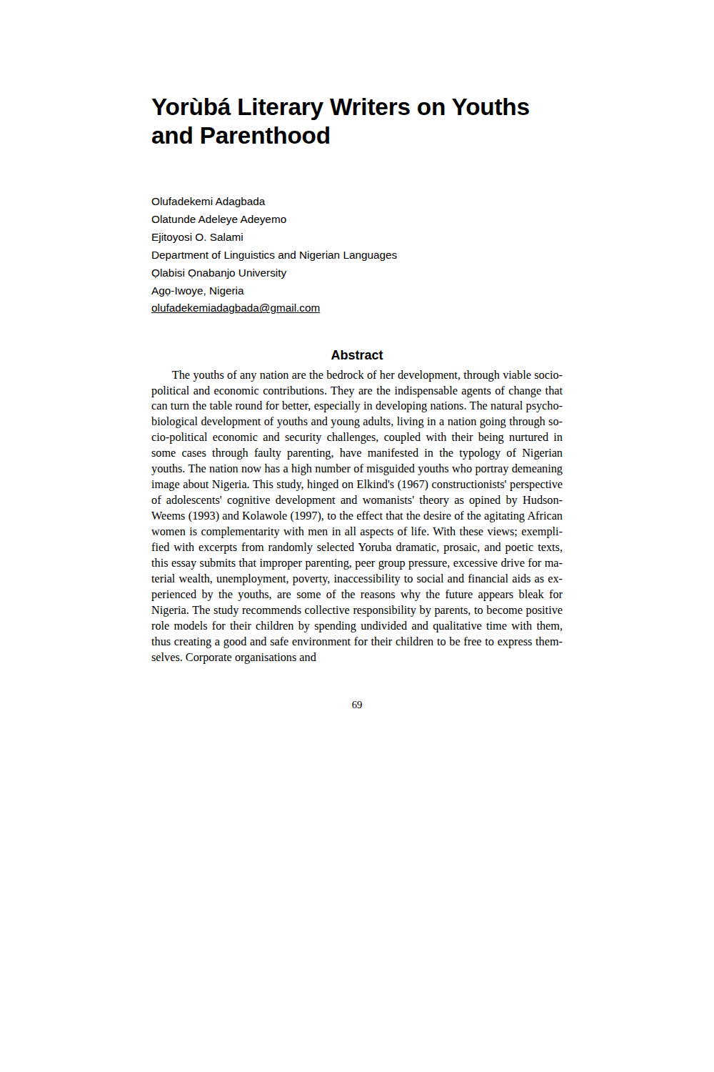Yorùbá Literary Writers on Youths and Parenthood
Olufadekemi Adagbada
Olatunde Adeleye Adeyemo
Ejitoyosi O. Salami
Department of Linguistics and Nigerian Languages
Ọlabisi Ọnabanjo University
Agọ-Iwoye, Nigeria
olufadekemiadagbada@gmail.com
Abstract
The youths of any nation are the bedrock of her development, through viable socio-political and economic contributions. They are the indispensable agents of change that can turn the table round for better, especially in developing nations. The natural psycho-biological development of youths and young adults, living in a nation going through socio-political economic and security challenges, coupled with their being nurtured in some cases through faulty parenting, have manifested in the typology of Nigerian youths. The nation now has a high number of misguided youths who portray demeaning image about Nigeria. This study, hinged on Elkind's (1967) constructionists' perspective of adolescents' cognitive development and womanists' theory as opined by Hudson-Weems (1993) and Kolawole (1997), to the effect that the desire of the agitating African women is complementarity with men in all aspects of life. With these views; exemplified with excerpts from randomly selected Yoruba dramatic, prosaic, and poetic texts, this essay submits that improper parenting, peer group pressure, excessive drive for material wealth, unemployment, poverty, inaccessibility to social and financial aids as experienced by the youths, are some of the reasons why the future appears bleak for Nigeria. The study recommends collective responsibility by parents, to become positive role models for their children by spending undivided and qualitative time with them, thus creating a good and safe environment for their children to be free to express themselves. Corporate organisations and
69